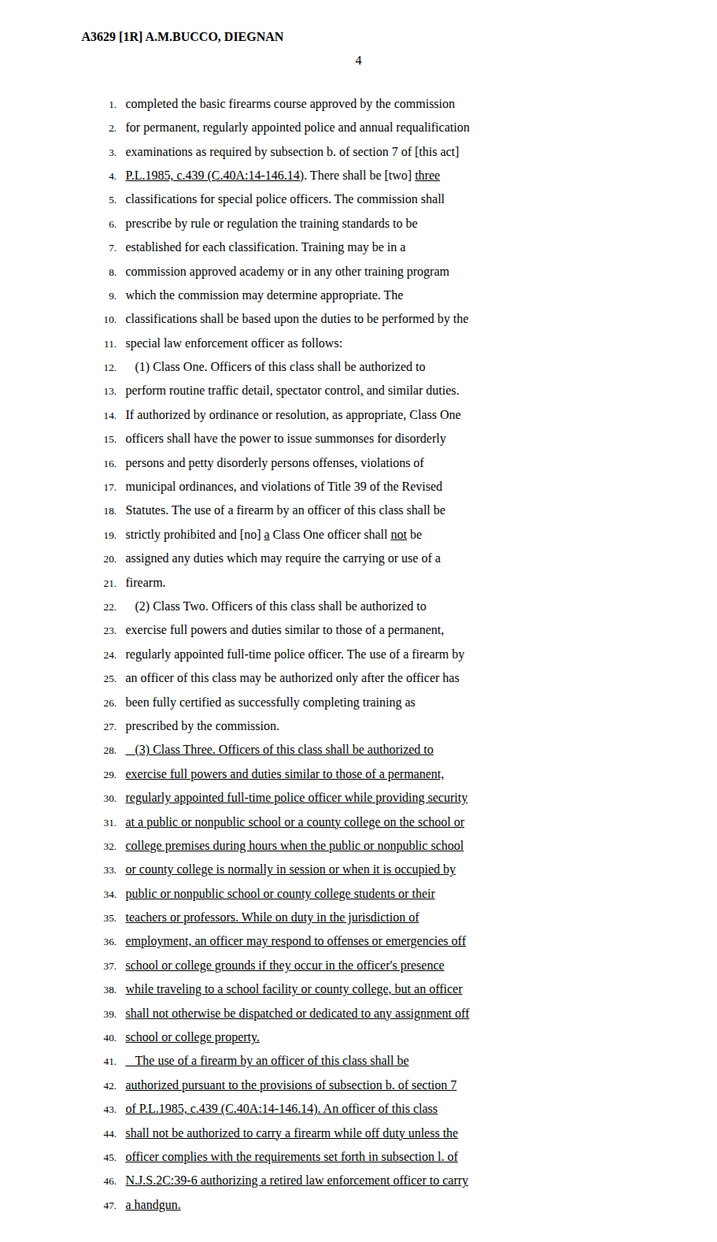A3629 [1R] A.M.BUCCO, DIEGNAN
4
completed the basic firearms course approved by the commission
for permanent, regularly appointed police and annual requalification
examinations as required by subsection b. of section 7 of [this act]
P.L.1985, c.439 (C.40A:14-146.14). There shall be [two] three
classifications for special police officers. The commission shall
prescribe by rule or regulation the training standards to be
established for each classification. Training may be in a
commission approved academy or in any other training program
which the commission may determine appropriate. The
classifications shall be based upon the duties to be performed by the
special law enforcement officer as follows:
(1) Class One. Officers of this class shall be authorized to
perform routine traffic detail, spectator control, and similar duties.
If authorized by ordinance or resolution, as appropriate, Class One
officers shall have the power to issue summonses for disorderly
persons and petty disorderly persons offenses, violations of
municipal ordinances, and violations of Title 39 of the Revised
Statutes. The use of a firearm by an officer of this class shall be
strictly prohibited and [no] a Class One officer shall not be
assigned any duties which may require the carrying or use of a
firearm.
(2) Class Two. Officers of this class shall be authorized to
exercise full powers and duties similar to those of a permanent,
regularly appointed full-time police officer. The use of a firearm by
an officer of this class may be authorized only after the officer has
been fully certified as successfully completing training as
prescribed by the commission.
(3) Class Three. Officers of this class shall be authorized to
exercise full powers and duties similar to those of a permanent,
regularly appointed full-time police officer while providing security
at a public or nonpublic school or a county college on the school or
college premises during hours when the public or nonpublic school
or county college is normally in session or when it is occupied by
public or nonpublic school or county college students or their
teachers or professors. While on duty in the jurisdiction of
employment, an officer may respond to offenses or emergencies off
school or college grounds if they occur in the officer's presence
while traveling to a school facility or county college, but an officer
shall not otherwise be dispatched or dedicated to any assignment off
school or college property.
The use of a firearm by an officer of this class shall be
authorized pursuant to the provisions of subsection b. of section 7
of P.L.1985, c.439 (C.40A:14-146.14). An officer of this class
shall not be authorized to carry a firearm while off duty unless the
officer complies with the requirements set forth in subsection l. of
N.J.S.2C:39-6 authorizing a retired law enforcement officer to carry
a handgun.